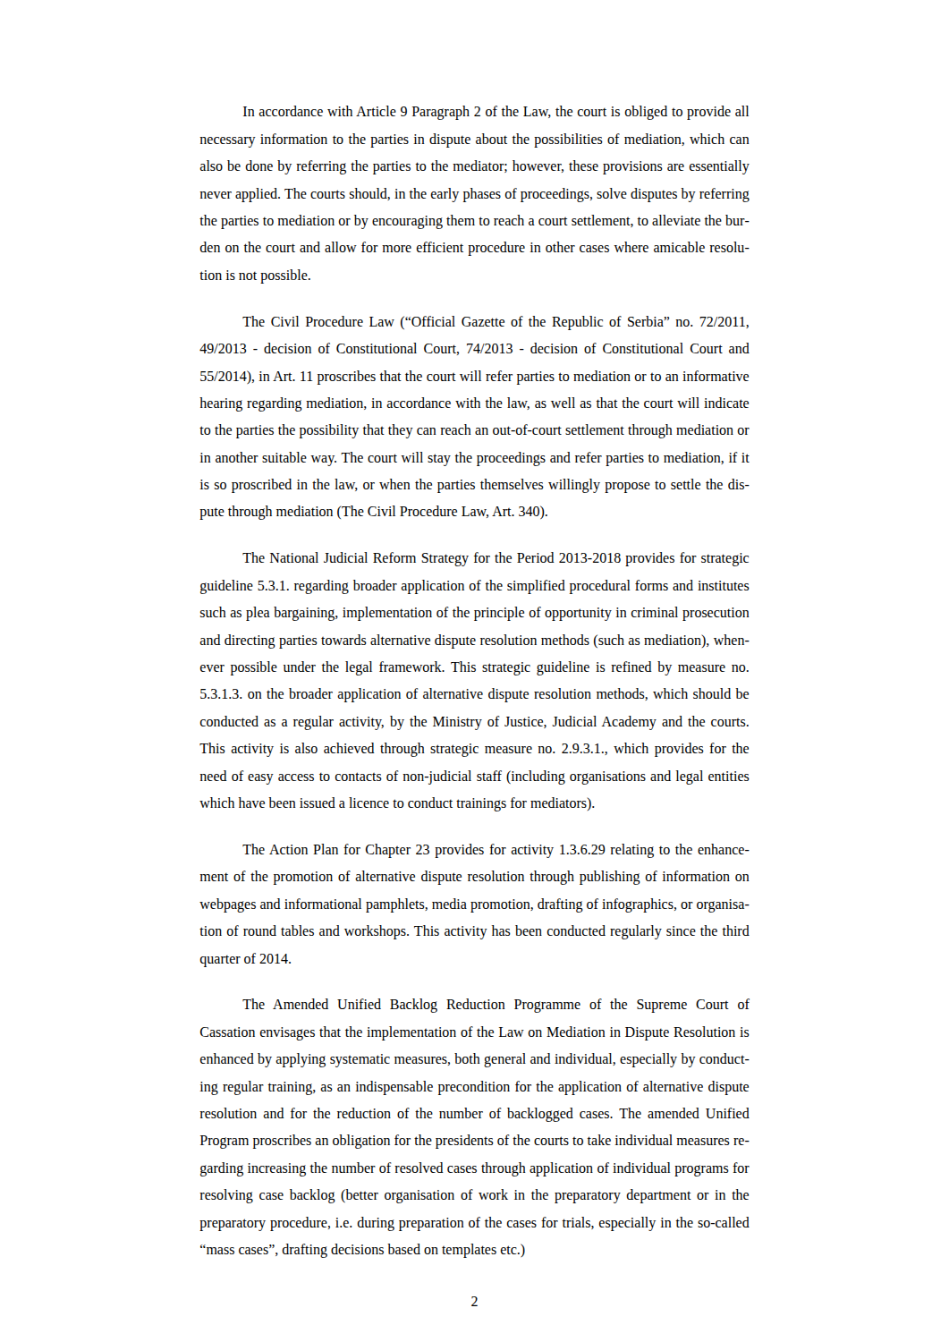In accordance with Article 9 Paragraph 2 of the Law, the court is obliged to provide all necessary information to the parties in dispute about the possibilities of mediation, which can also be done by referring the parties to the mediator; however, these provisions are essentially never applied. The courts should, in the early phases of proceedings, solve disputes by referring the parties to mediation or by encouraging them to reach a court settlement, to alleviate the burden on the court and allow for more efficient procedure in other cases where amicable resolution is not possible.
The Civil Procedure Law (“Official Gazette of the Republic of Serbia” no. 72/2011, 49/2013 - decision of Constitutional Court, 74/2013 - decision of Constitutional Court and 55/2014), in Art. 11 proscribes that the court will refer parties to mediation or to an informative hearing regarding mediation, in accordance with the law, as well as that the court will indicate to the parties the possibility that they can reach an out-of-court settlement through mediation or in another suitable way. The court will stay the proceedings and refer parties to mediation, if it is so proscribed in the law, or when the parties themselves willingly propose to settle the dispute through mediation (The Civil Procedure Law, Art. 340).
The National Judicial Reform Strategy for the Period 2013-2018 provides for strategic guideline 5.3.1. regarding broader application of the simplified procedural forms and institutes such as plea bargaining, implementation of the principle of opportunity in criminal prosecution and directing parties towards alternative dispute resolution methods (such as mediation), whenever possible under the legal framework. This strategic guideline is refined by measure no. 5.3.1.3. on the broader application of alternative dispute resolution methods, which should be conducted as a regular activity, by the Ministry of Justice, Judicial Academy and the courts. This activity is also achieved through strategic measure no. 2.9.3.1., which provides for the need of easy access to contacts of non-judicial staff (including organisations and legal entities which have been issued a licence to conduct trainings for mediators).
The Action Plan for Chapter 23 provides for activity 1.3.6.29 relating to the enhancement of the promotion of alternative dispute resolution through publishing of information on webpages and informational pamphlets, media promotion, drafting of infographics, or organisation of round tables and workshops. This activity has been conducted regularly since the third quarter of 2014.
The Amended Unified Backlog Reduction Programme of the Supreme Court of Cassation envisages that the implementation of the Law on Mediation in Dispute Resolution is enhanced by applying systematic measures, both general and individual, especially by conducting regular training, as an indispensable precondition for the application of alternative dispute resolution and for the reduction of the number of backlogged cases. The amended Unified Program proscribes an obligation for the presidents of the courts to take individual measures regarding increasing the number of resolved cases through application of individual programs for resolving case backlog (better organisation of work in the preparatory department or in the preparatory procedure, i.e. during preparation of the cases for trials, especially in the so-called “mass cases”, drafting decisions based on templates etc.)
2